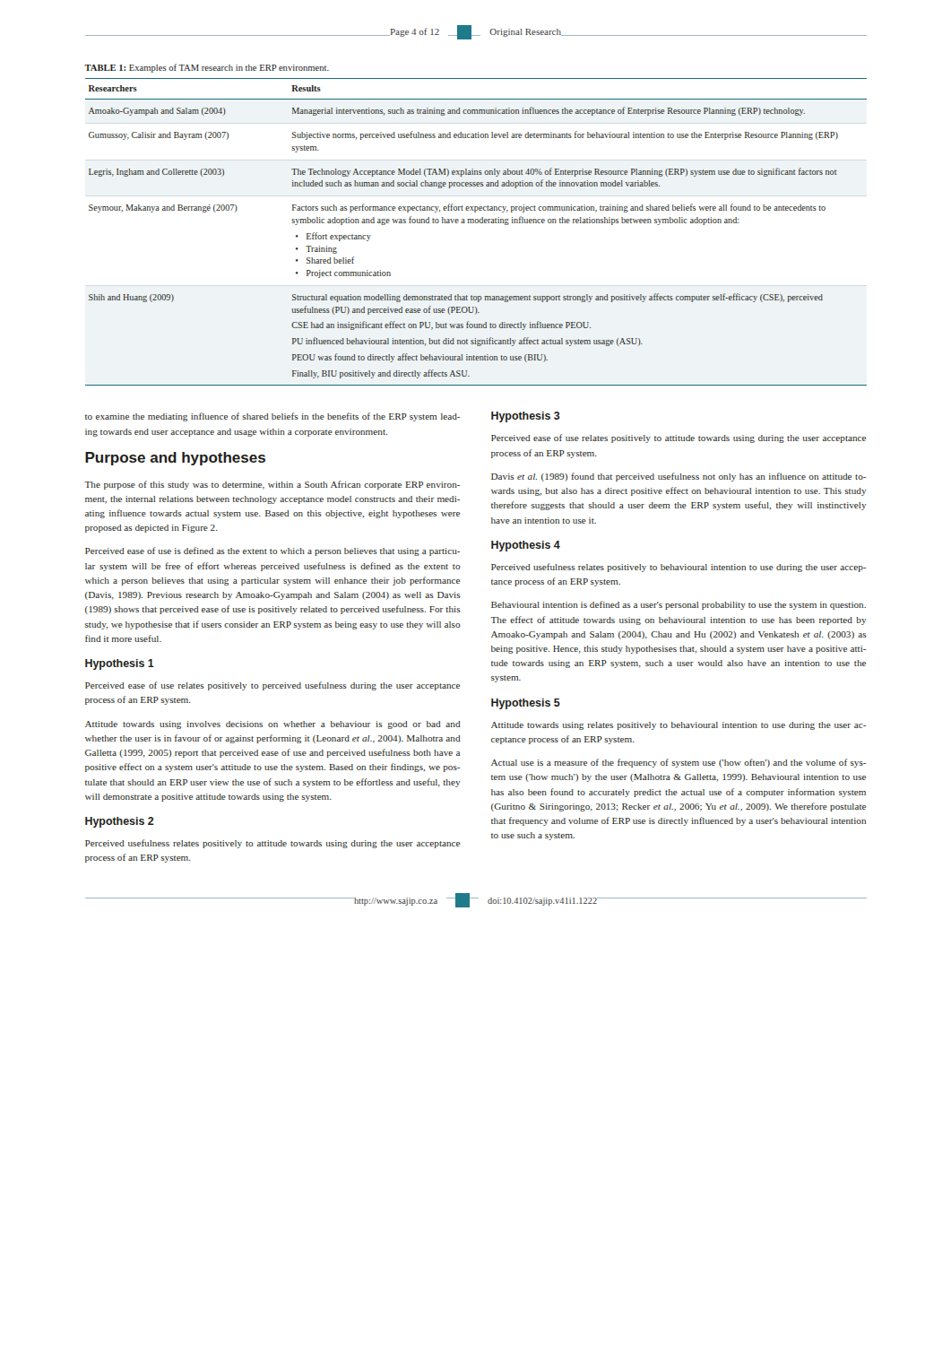Page 4 of 12 Original Research
TABLE 1: Examples of TAM research in the ERP environment.
| Researchers | Results |
| --- | --- |
| Amoako-Gyampah and Salam (2004) | Managerial interventions, such as training and communication influences the acceptance of Enterprise Resource Planning (ERP) technology. |
| Gumussoy, Calisir and Bayram (2007) | Subjective norms, perceived usefulness and education level are determinants for behavioural intention to use the Enterprise Resource Planning (ERP) system. |
| Legris, Ingham and Collerette (2003) | The Technology Acceptance Model (TAM) explains only about 40% of Enterprise Resource Planning (ERP) system use due to significant factors not included such as human and social change processes and adoption of the innovation model variables. |
| Seymour, Makanya and Berrangé (2007) | Factors such as performance expectancy, effort expectancy, project communication, training and shared beliefs were all found to be antecedents to symbolic adoption and age was found to have a moderating influence on the relationships between symbolic adoption and: Effort expectancy Training Shared belief Project communication |
| Shih and Huang (2009) | Structural equation modelling demonstrated that top management support strongly and positively affects computer self-efficacy (CSE), perceived usefulness (PU) and perceived ease of use (PEOU). CSE had an insignificant effect on PU, but was found to directly influence PEOU. PU influenced behavioural intention, but did not significantly affect actual system usage (ASU). PEOU was found to directly affect behavioural intention to use (BIU). Finally, BIU positively and directly affects ASU. |
to examine the mediating influence of shared beliefs in the benefits of the ERP system leading towards end user acceptance and usage within a corporate environment.
Purpose and hypotheses
The purpose of this study was to determine, within a South African corporate ERP environment, the internal relations between technology acceptance model constructs and their mediating influence towards actual system use. Based on this objective, eight hypotheses were proposed as depicted in Figure 2.
Perceived ease of use is defined as the extent to which a person believes that using a particular system will be free of effort whereas perceived usefulness is defined as the extent to which a person believes that using a particular system will enhance their job performance (Davis, 1989). Previous research by Amoako-Gyampah and Salam (2004) as well as Davis (1989) shows that perceived ease of use is positively related to perceived usefulness. For this study, we hypothesise that if users consider an ERP system as being easy to use they will also find it more useful.
Hypothesis 1
Perceived ease of use relates positively to perceived usefulness during the user acceptance process of an ERP system.
Attitude towards using involves decisions on whether a behaviour is good or bad and whether the user is in favour of or against performing it (Leonard et al., 2004). Malhotra and Galletta (1999, 2005) report that perceived ease of use and perceived usefulness both have a positive effect on a system user's attitude to use the system. Based on their findings, we postulate that should an ERP user view the use of such a system to be effortless and useful, they will demonstrate a positive attitude towards using the system.
Hypothesis 2
Perceived usefulness relates positively to attitude towards using during the user acceptance process of an ERP system.
Hypothesis 3
Perceived ease of use relates positively to attitude towards using during the user acceptance process of an ERP system.
Davis et al. (1989) found that perceived usefulness not only has an influence on attitude towards using, but also has a direct positive effect on behavioural intention to use. This study therefore suggests that should a user deem the ERP system useful, they will instinctively have an intention to use it.
Hypothesis 4
Perceived usefulness relates positively to behavioural intention to use during the user acceptance process of an ERP system.
Behavioural intention is defined as a user's personal probability to use the system in question. The effect of attitude towards using on behavioural intention to use has been reported by Amoako-Gyampah and Salam (2004), Chau and Hu (2002) and Venkatesh et al. (2003) as being positive. Hence, this study hypothesises that, should a system user have a positive attitude towards using an ERP system, such a user would also have an intention to use the system.
Hypothesis 5
Attitude towards using relates positively to behavioural intention to use during the user acceptance process of an ERP system.
Actual use is a measure of the frequency of system use ('how often') and the volume of system use ('how much') by the user (Malhotra & Galletta, 1999). Behavioural intention to use has also been found to accurately predict the actual use of a computer information system (Guritno & Siringoringo, 2013; Recker et al., 2006; Yu et al., 2009). We therefore postulate that frequency and volume of ERP use is directly influenced by a user's behavioural intention to use such a system.
http://www.sajip.co.za doi:10.4102/sajip.v41i1.1222